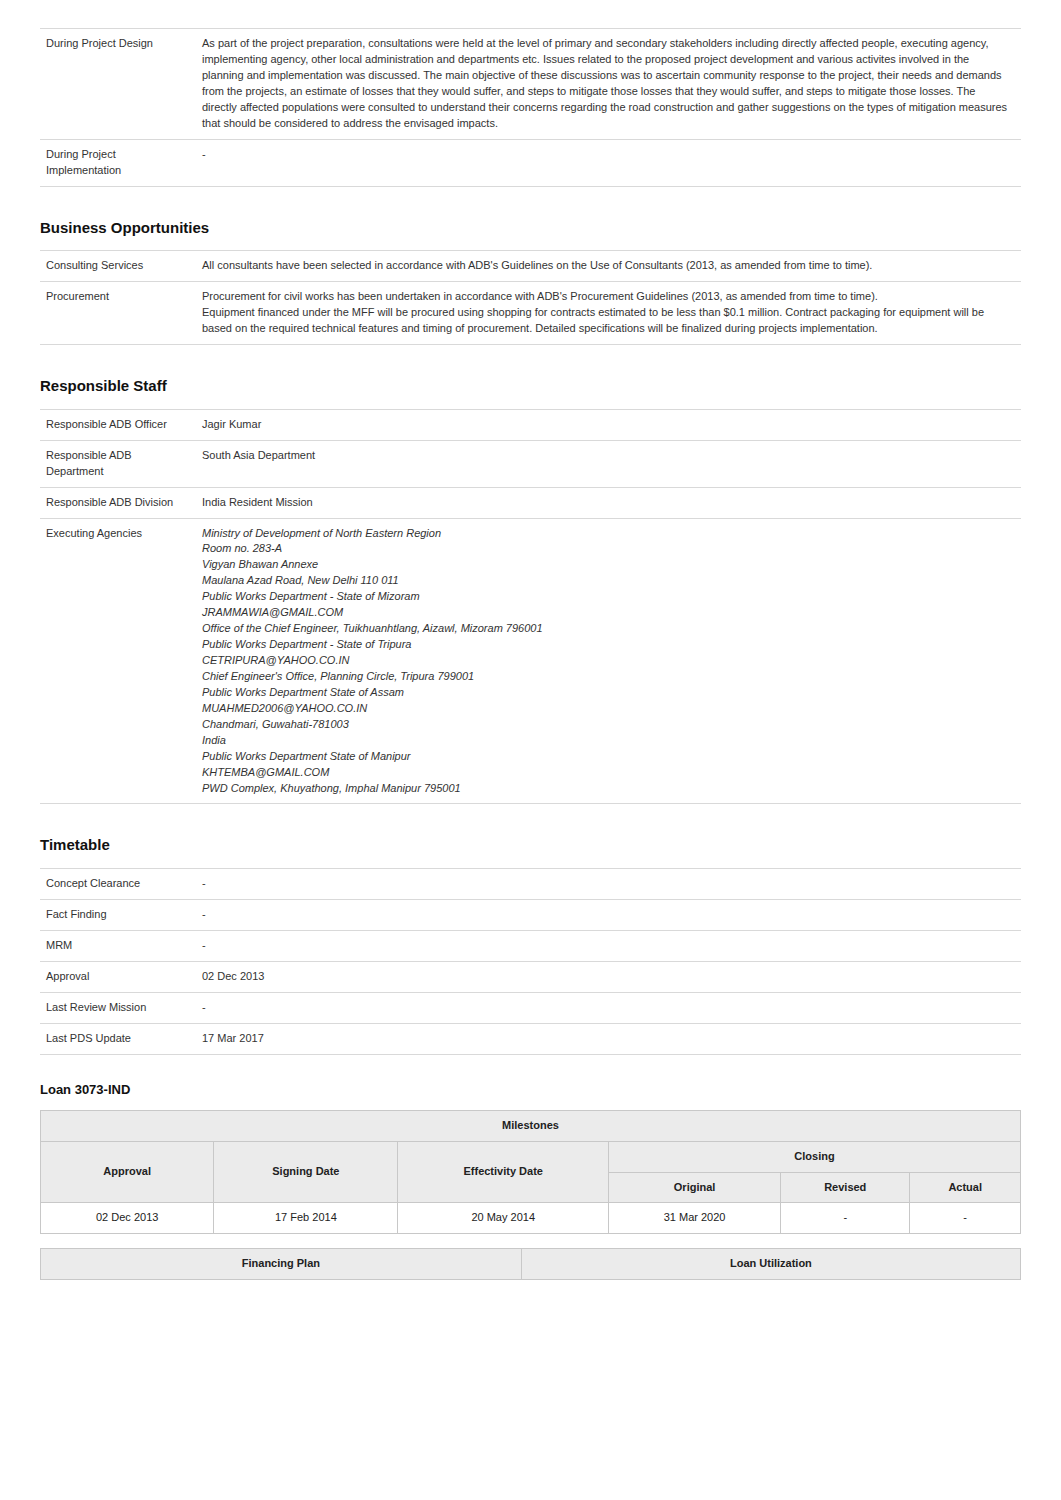| During Project Design | As part of the project preparation, consultations were held at the level of primary and secondary stakeholders including directly affected people, executing agency, implementing agency, other local administration and departments etc. Issues related to the proposed project development and various activites involved in the planning and implementation was discussed. The main objective of these discussions was to ascertain community response to the project, their needs and demands from the projects, an estimate of losses that they would suffer, and steps to mitigate those losses that they would suffer, and steps to mitigate those losses. The directly affected populations were consulted to understand their concerns regarding the road construction and gather suggestions on the types of mitigation measures that should be considered to address the envisaged impacts. |
| During Project Implementation | - |
Business Opportunities
| Consulting Services | All consultants have been selected in accordance with ADB's Guidelines on the Use of Consultants (2013, as amended from time to time). |
| Procurement | Procurement for civil works has been undertaken in accordance with ADB's Procurement Guidelines (2013, as amended from time to time). Equipment financed under the MFF will be procured using shopping for contracts estimated to be less than $0.1 million. Contract packaging for equipment will be based on the required technical features and timing of procurement. Detailed specifications will be finalized during projects implementation. |
Responsible Staff
| Responsible ADB Officer | Jagir Kumar |
| Responsible ADB Department | South Asia Department |
| Responsible ADB Division | India Resident Mission |
| Executing Agencies | Ministry of Development of North Eastern Region Room no. 283-A Vigyan Bhawan Annexe Maulana Azad Road, New Delhi 110 011 Public Works Department - State of Mizoram JRAMMAWIA@GMAIL.COM Office of the Chief Engineer, Tuikhuanhtlang, Aizawl, Mizoram 796001 Public Works Department - State of Tripura CETRIPURA@YAHOO.CO.IN Chief Engineer's Office, Planning Circle, Tripura 799001 Public Works Department State of Assam MUAHMED2006@YAHOO.CO.IN Chandmari, Guwahati-781003 India Public Works Department State of Manipur KHTEMBA@GMAIL.COM PWD Complex, Khuyathong, Imphal Manipur 795001 |
Timetable
| Concept Clearance | - |
| Fact Finding | - |
| MRM | - |
| Approval | 02 Dec 2013 |
| Last Review Mission | - |
| Last PDS Update | 17 Mar 2017 |
Loan 3073-IND
| Milestones |
| --- |
| Approval | Signing Date | Effectivity Date | Closing |
| Original | Revised | Actual |
| 02 Dec 2013 | 17 Feb 2014 | 20 May 2014 | 31 Mar 2020 | - | - |
| Financing Plan | Loan Utilization |
| --- | --- |